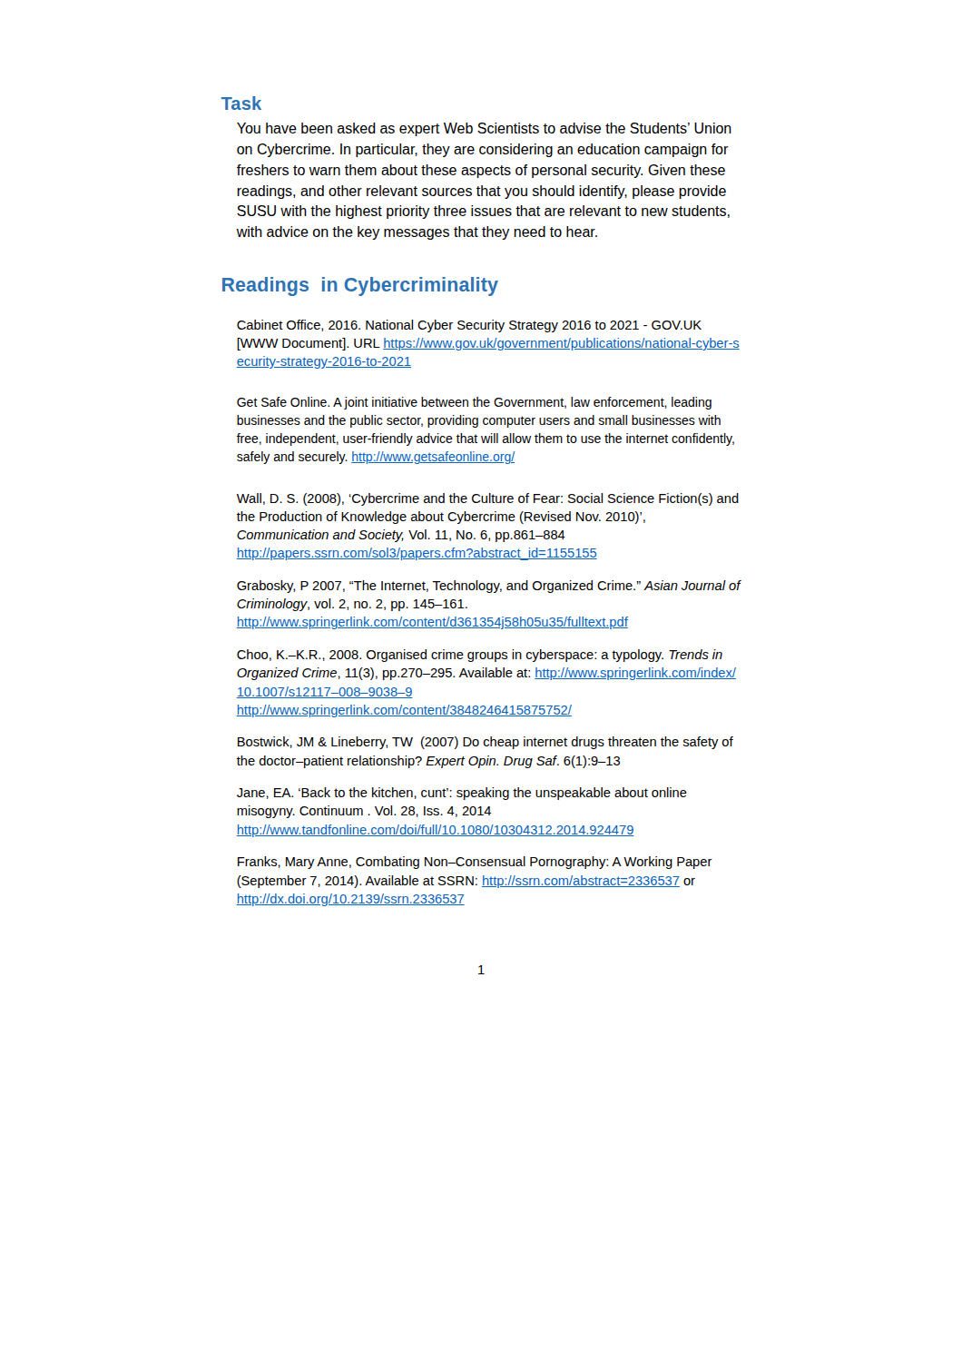Task
You have been asked as expert Web Scientists to advise the Students’ Union on Cybercrime. In particular, they are considering an education campaign for freshers to warn them about these aspects of personal security. Given these readings, and other relevant sources that you should identify, please provide SUSU with the highest priority three issues that are relevant to new students, with advice on the key messages that they need to hear.
Readings in Cybercriminality
Cabinet Office, 2016. National Cyber Security Strategy 2016 to 2021 - GOV.UK [WWW Document]. URL https://www.gov.uk/government/publications/national-cyber-security-strategy-2016-to-2021
Get Safe Online. A joint initiative between the Government, law enforcement, leading businesses and the public sector, providing computer users and small businesses with free, independent, user-friendly advice that will allow them to use the internet confidently, safely and securely. http://www.getsafeonline.org/
Wall, D. S. (2008), ‘Cybercrime and the Culture of Fear: Social Science Fiction(s) and the Production of Knowledge about Cybercrime (Revised Nov. 2010)’, Communication and Society, Vol. 11, No. 6, pp.861–884
http://papers.ssrn.com/sol3/papers.cfm?abstract_id=1155155
Grabosky, P 2007, “The Internet, Technology, and Organized Crime.” Asian Journal of Criminology, vol. 2, no. 2, pp. 145–161.
http://www.springerlink.com/content/d361354j58h05u35/fulltext.pdf
Choo, K.–K.R., 2008. Organised crime groups in cyberspace: a typology. Trends in Organized Crime, 11(3), pp.270–295. Available at: http://www.springerlink.com/index/10.1007/s12117–008–9038–9
http://www.springerlink.com/content/3848246415875752/
Bostwick, JM & Lineberry, TW (2007) Do cheap internet drugs threaten the safety of the doctor–patient relationship? Expert Opin. Drug Saf. 6(1):9–13
Jane, EA. ‘Back to the kitchen, cunt’: speaking the unspeakable about online misogyny. Continuum . Vol. 28, Iss. 4, 2014
http://www.tandfonline.com/doi/full/10.1080/10304312.2014.924479
Franks, Mary Anne, Combating Non–Consensual Pornography: A Working Paper (September 7, 2014). Available at SSRN: http://ssrn.com/abstract=2336537 or
http://dx.doi.org/10.2139/ssrn.2336537
1